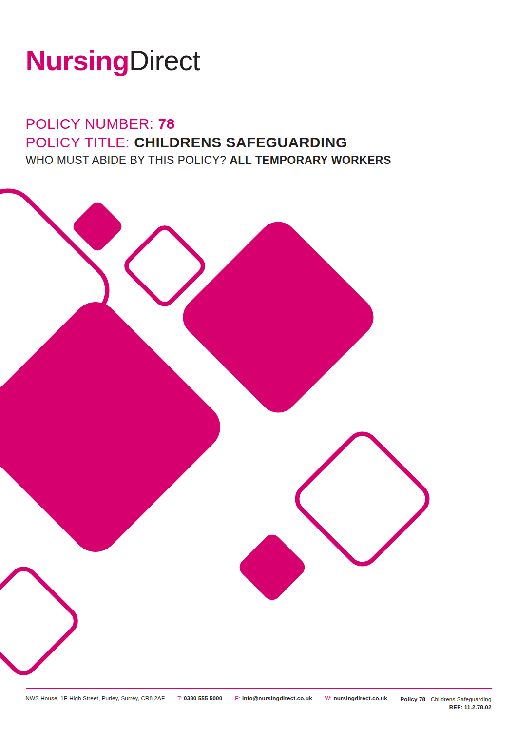Nursing Direct
POLICY NUMBER: 78
POLICY TITLE: CHILDRENS SAFEGUARDING
WHO MUST ABIDE BY THIS POLICY? ALL TEMPORARY WORKERS
NWS House, 1E High Street, Purley, Surrey, CR8 2AF T: 0330 555 5000 E: info@nursingdirect.co.uk W: nursingdirect.co.uk
Policy 78 - Childrens Safeguarding
REF: 11.2.78.02